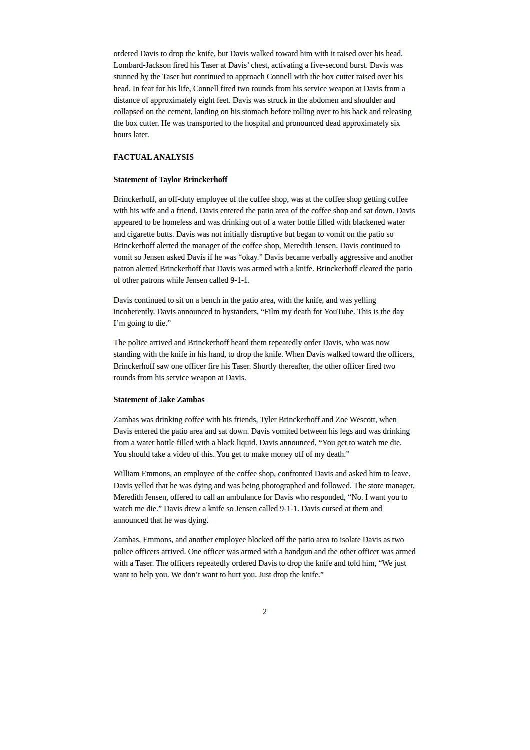ordered Davis to drop the knife, but Davis walked toward him with it raised over his head. Lombard-Jackson fired his Taser at Davis’ chest, activating a five-second burst. Davis was stunned by the Taser but continued to approach Connell with the box cutter raised over his head. In fear for his life, Connell fired two rounds from his service weapon at Davis from a distance of approximately eight feet. Davis was struck in the abdomen and shoulder and collapsed on the cement, landing on his stomach before rolling over to his back and releasing the box cutter. He was transported to the hospital and pronounced dead approximately six hours later.
FACTUAL ANALYSIS
Statement of Taylor Brinckerhoff
Brinckerhoff, an off-duty employee of the coffee shop, was at the coffee shop getting coffee with his wife and a friend. Davis entered the patio area of the coffee shop and sat down. Davis appeared to be homeless and was drinking out of a water bottle filled with blackened water and cigarette butts. Davis was not initially disruptive but began to vomit on the patio so Brinckerhoff alerted the manager of the coffee shop, Meredith Jensen. Davis continued to vomit so Jensen asked Davis if he was “okay.” Davis became verbally aggressive and another patron alerted Brinckerhoff that Davis was armed with a knife. Brinckerhoff cleared the patio of other patrons while Jensen called 9-1-1.
Davis continued to sit on a bench in the patio area, with the knife, and was yelling incoherently. Davis announced to bystanders, “Film my death for YouTube. This is the day I’m going to die.”
The police arrived and Brinckerhoff heard them repeatedly order Davis, who was now standing with the knife in his hand, to drop the knife. When Davis walked toward the officers, Brinckerhoff saw one officer fire his Taser. Shortly thereafter, the other officer fired two rounds from his service weapon at Davis.
Statement of Jake Zambas
Zambas was drinking coffee with his friends, Tyler Brinckerhoff and Zoe Wescott, when Davis entered the patio area and sat down. Davis vomited between his legs and was drinking from a water bottle filled with a black liquid. Davis announced, “You get to watch me die. You should take a video of this. You get to make money off of my death.”
William Emmons, an employee of the coffee shop, confronted Davis and asked him to leave. Davis yelled that he was dying and was being photographed and followed. The store manager, Meredith Jensen, offered to call an ambulance for Davis who responded, “No. I want you to watch me die.” Davis drew a knife so Jensen called 9-1-1. Davis cursed at them and announced that he was dying.
Zambas, Emmons, and another employee blocked off the patio area to isolate Davis as two police officers arrived. One officer was armed with a handgun and the other officer was armed with a Taser. The officers repeatedly ordered Davis to drop the knife and told him, “We just want to help you. We don’t want to hurt you. Just drop the knife.”
2